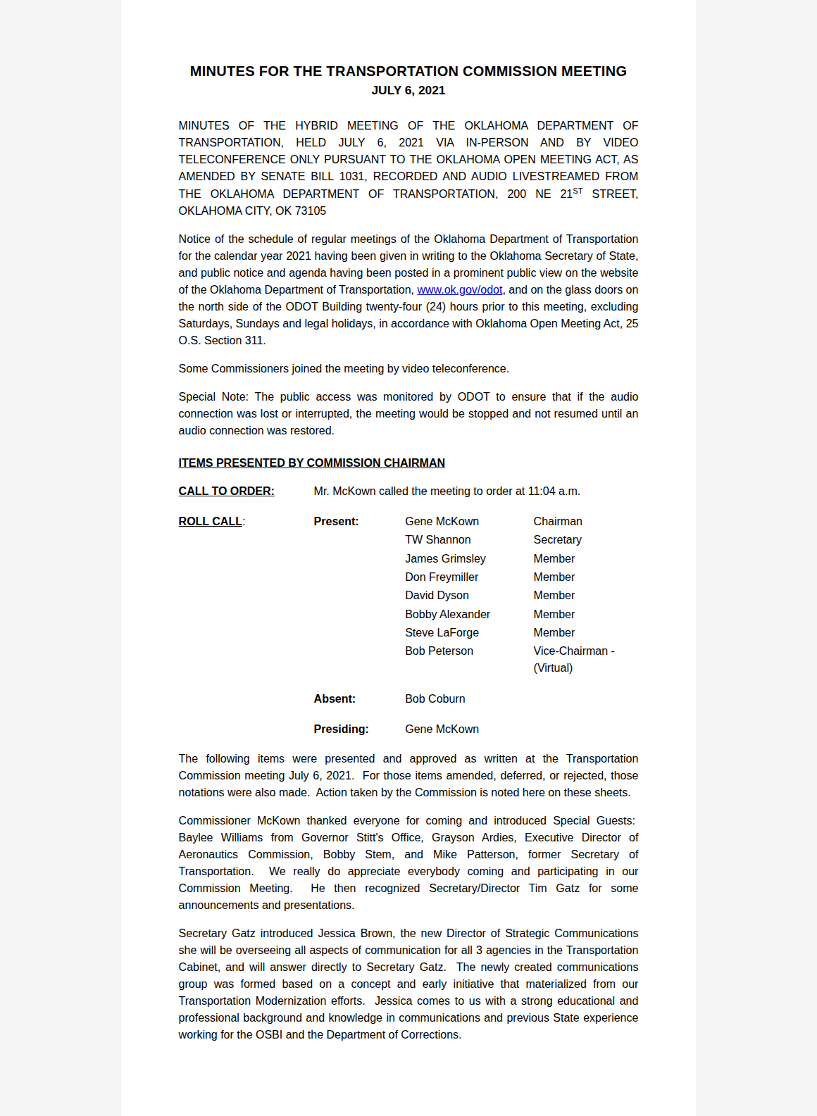MINUTES FOR THE TRANSPORTATION COMMISSION MEETING
JULY 6, 2021
Minutes of the hybrid meeting of the Oklahoma Department of Transportation, held July 6, 2021 via in-person and by video teleconference only pursuant to the Oklahoma Open Meeting Act, as amended by Senate Bill 1031, recorded and audio livestreamed from the Oklahoma Department of Transportation, 200 NE 21st Street, Oklahoma City, OK 73105
Notice of the schedule of regular meetings of the Oklahoma Department of Transportation for the calendar year 2021 having been given in writing to the Oklahoma Secretary of State, and public notice and agenda having been posted in a prominent public view on the website of the Oklahoma Department of Transportation, www.ok.gov/odot, and on the glass doors on the north side of the ODOT Building twenty-four (24) hours prior to this meeting, excluding Saturdays, Sundays and legal holidays, in accordance with Oklahoma Open Meeting Act, 25 O.S. Section 311.
Some Commissioners joined the meeting by video teleconference.
Special Note: The public access was monitored by ODOT to ensure that if the audio connection was lost or interrupted, the meeting would be stopped and not resumed until an audio connection was restored.
ITEMS PRESENTED BY COMMISSION CHAIRMAN
| CALL TO ORDER: | Mr. McKown called the meeting to order at 11:04 a.m. |
| ROLL CALL : | Present: | Gene McKown | Chairman |
| | | TW Shannon | Secretary |
| | | James Grimsley | Member |
| | | Don Freymiller | Member |
| | | David Dyson | Member |
| | | Bobby Alexander | Member |
| | | Steve LaForge | Member |
| | | Bob Peterson | Vice-Chairman - (Virtual) |
| | Absent: | Bob Coburn | |
| | Presiding: | Gene McKown | |
The following items were presented and approved as written at the Transportation Commission meeting July 6, 2021. For those items amended, deferred, or rejected, those notations were also made. Action taken by the Commission is noted here on these sheets.
Commissioner McKown thanked everyone for coming and introduced Special Guests: Baylee Williams from Governor Stitt's Office, Grayson Ardies, Executive Director of Aeronautics Commission, Bobby Stem, and Mike Patterson, former Secretary of Transportation. We really do appreciate everybody coming and participating in our Commission Meeting. He then recognized Secretary/Director Tim Gatz for some announcements and presentations.
Secretary Gatz introduced Jessica Brown, the new Director of Strategic Communications she will be overseeing all aspects of communication for all 3 agencies in the Transportation Cabinet, and will answer directly to Secretary Gatz. The newly created communications group was formed based on a concept and early initiative that materialized from our Transportation Modernization efforts. Jessica comes to us with a strong educational and professional background and knowledge in communications and previous State experience working for the OSBI and the Department of Corrections.